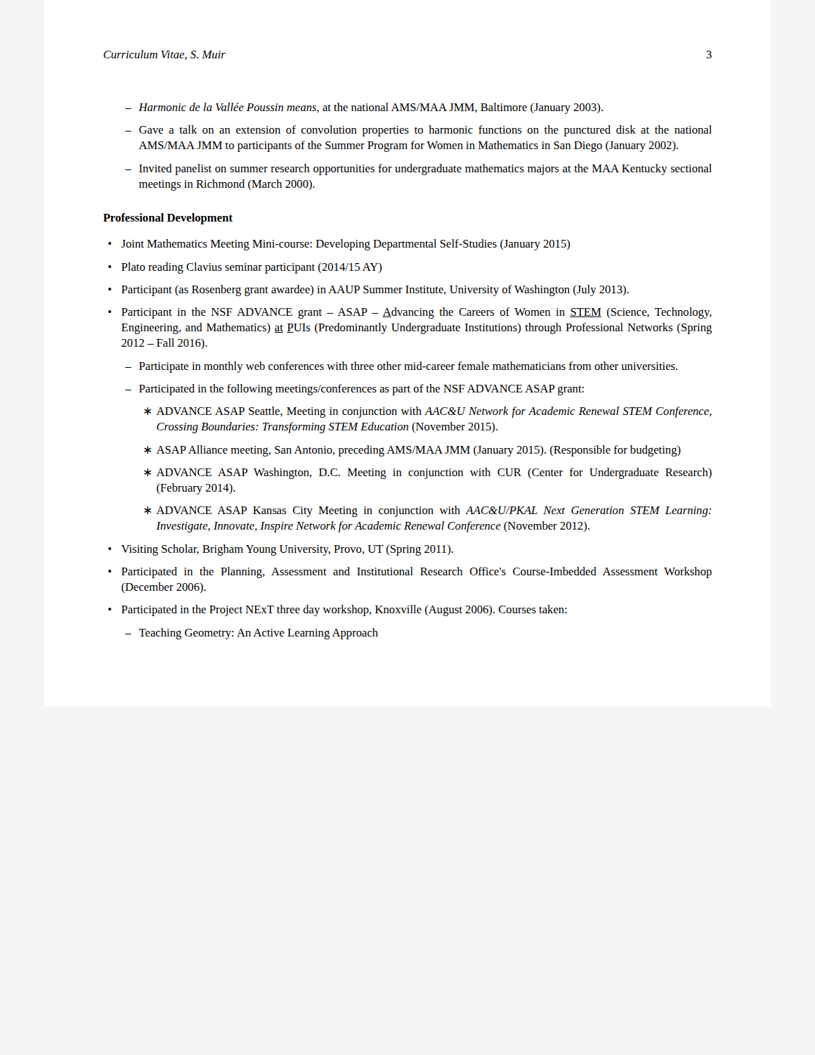Curriculum Vitae, S. Muir 3
Harmonic de la Vallée Poussin means, at the national AMS/MAA JMM, Baltimore (January 2003).
Gave a talk on an extension of convolution properties to harmonic functions on the punctured disk at the national AMS/MAA JMM to participants of the Summer Program for Women in Mathematics in San Diego (January 2002).
Invited panelist on summer research opportunities for undergraduate mathematics majors at the MAA Kentucky sectional meetings in Richmond (March 2000).
Professional Development
Joint Mathematics Meeting Mini-course: Developing Departmental Self-Studies (January 2015)
Plato reading Clavius seminar participant (2014/15 AY)
Participant (as Rosenberg grant awardee) in AAUP Summer Institute, University of Washington (July 2013).
Participant in the NSF ADVANCE grant – ASAP – Advancing the Careers of Women in STEM (Science, Technology, Engineering, and Mathematics) at PUIs (Predominantly Undergraduate Institutions) through Professional Networks (Spring 2012 – Fall 2016).
Participate in monthly web conferences with three other mid-career female mathematicians from other universities.
Participated in the following meetings/conferences as part of the NSF ADVANCE ASAP grant:
ADVANCE ASAP Seattle, Meeting in conjunction with AAC&U Network for Academic Renewal STEM Conference, Crossing Boundaries: Transforming STEM Education (November 2015).
ASAP Alliance meeting, San Antonio, preceding AMS/MAA JMM (January 2015). (Responsible for budgeting)
ADVANCE ASAP Washington, D.C. Meeting in conjunction with CUR (Center for Undergraduate Research) (February 2014).
ADVANCE ASAP Kansas City Meeting in conjunction with AAC&U/PKAL Next Generation STEM Learning: Investigate, Innovate, Inspire Network for Academic Renewal Conference (November 2012).
Visiting Scholar, Brigham Young University, Provo, UT (Spring 2011).
Participated in the Planning, Assessment and Institutional Research Office's Course-Imbedded Assessment Workshop (December 2006).
Participated in the Project NExT three day workshop, Knoxville (August 2006). Courses taken:
Teaching Geometry: An Active Learning Approach